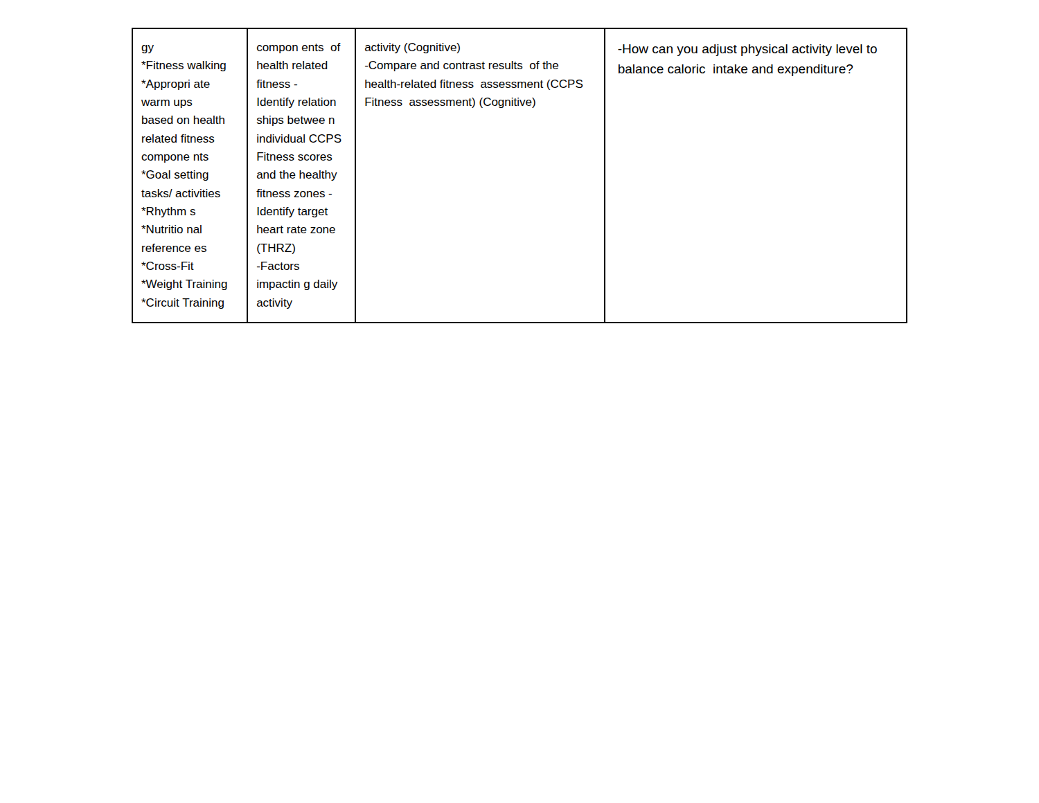| gy *Fitness walking *Appropri ate warm ups based on health related fitness compone nts *Goal setting tasks/ activities *Rhythm s *Nutritio nal reference es *Cross-Fit *Weight Training *Circuit Training | compon ents of health related fitness - Identify relation ships betwee n individual CCPS Fitness scores and the healthy fitness zones - Identify target heart rate zone (THRZ) -Factors impactin g daily activity | activity (Cognitive) -Compare and contrast results of the health-related fitness assessment (CCPS Fitness assessment) (Cognitive) | -How can you adjust physical activity level to balance caloric intake and expenditure? |